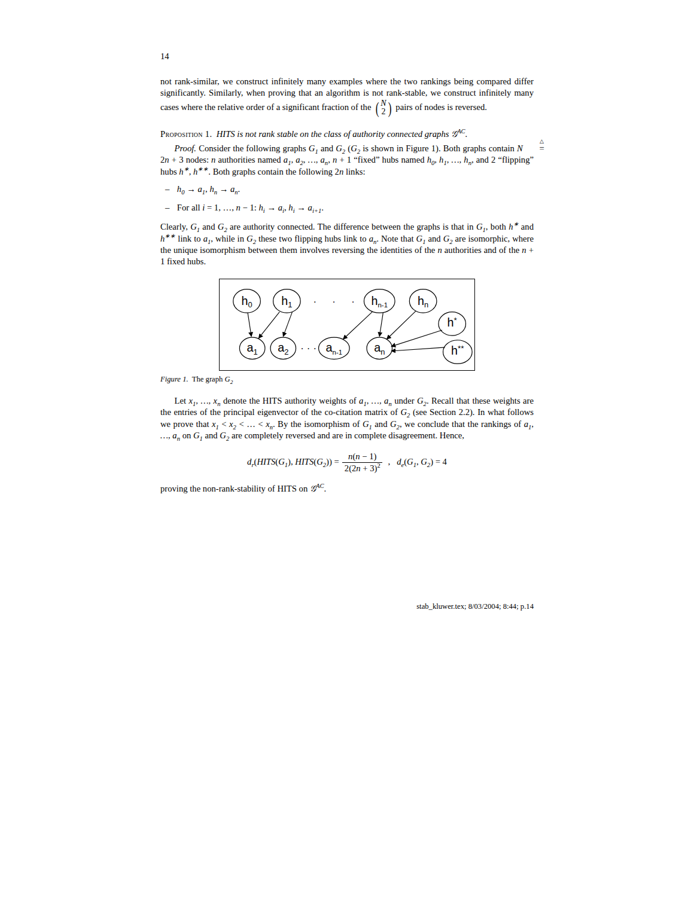14
not rank-similar, we construct infinitely many examples where the two rankings being compared differ significantly. Similarly, when proving that an algorithm is not rank-stable, we construct infinitely many cases where the relative order of a significant fraction of the (N
2) pairs of nodes is reversed.
Proposition 1. HITS is not rank stable on the class of authority connected graphs 𝒢AC.
Proof. Consider the following graphs G1 and G2 (G2 is shown in Figure 1). Both graphs contain N △= 2n + 3 nodes: n authorities named a1, a2, …, an, n + 1 “fixed” hubs named h0, h1, …, hn, and 2 “flipping” hubs h∗, h∗∗. Both graphs contain the following 2n links:
h0 → a1, hn → an.
For all i = 1, …, n − 1: hi → ai, hi → ai+1.
Clearly, G1 and G2 are authority connected. The difference between the graphs is that in G1, both h∗ and h∗∗ link to a1, while in G2 these two flipping hubs link to an. Note that G1 and G2 are isomorphic, where the unique isomorphism between them involves reversing the identities of the n authorities and of the n + 1 fixed hubs.
h0 h1 hn-1 hn h* h** a1 a2 an-1 an · · · · · ·
Figure 1. The graph G2
Let x1, …, xn denote the HITS authority weights of a1, …, an under G2. Recall that these weights are the entries of the principal eigenvector of the co-citation matrix of G2 (see Section 2.2). In what follows we prove that x1 < x2 < … < xn. By the isomorphism of G1 and G2, we conclude that the rankings of a1, …, an on G1 and G2 are completely reversed and are in complete disagreement. Hence,
dr(HITS(G1), HITS(G2)) = n(n − 1) 2(2n + 3)2 , de(G1, G2) = 4
proving the non-rank-stability of HITS on 𝒢AC.
stab_kluwer.tex; 8/03/2004; 8:44; p.14